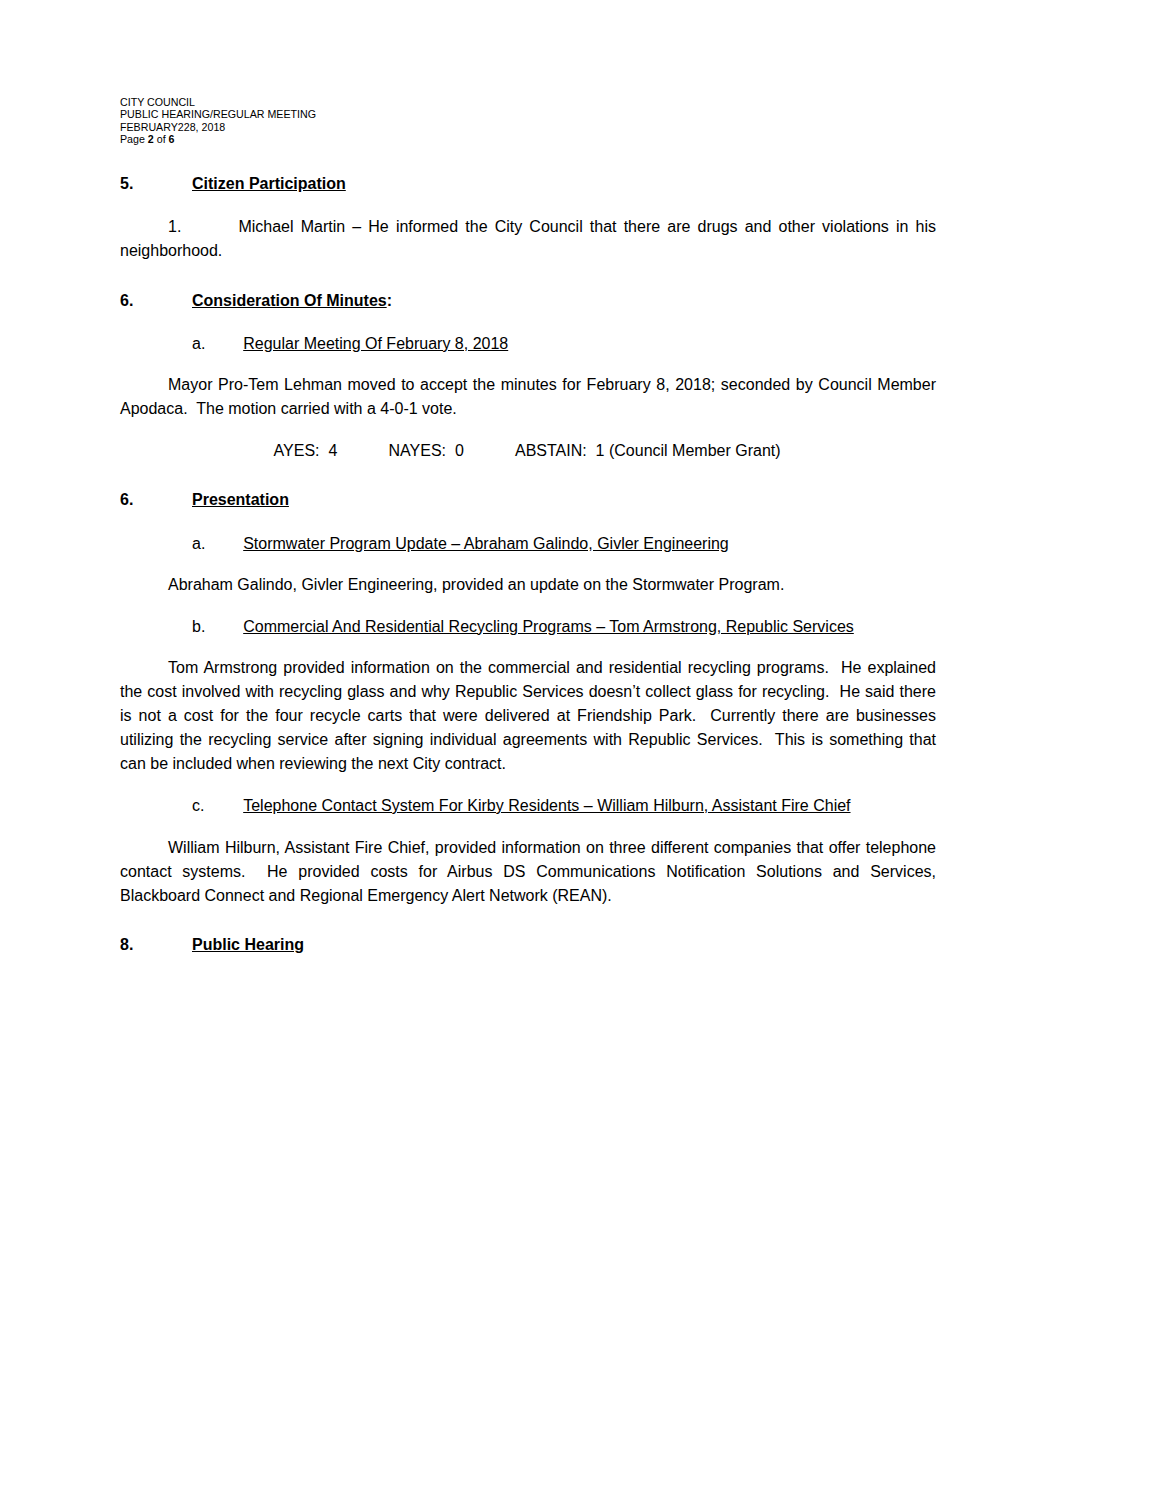CITY COUNCIL
PUBLIC HEARING/REGULAR MEETING
FEBRUARY228, 2018
Page 2 of 6
5. Citizen Participation
1. Michael Martin – He informed the City Council that there are drugs and other violations in his neighborhood.
6. Consideration Of Minutes:
a. Regular Meeting Of February 8, 2018
Mayor Pro-Tem Lehman moved to accept the minutes for February 8, 2018; seconded by Council Member Apodaca. The motion carried with a 4-0-1 vote.
AYES: 4 NAYES: 0 ABSTAIN: 1 (Council Member Grant)
6. Presentation
a. Stormwater Program Update – Abraham Galindo, Givler Engineering
Abraham Galindo, Givler Engineering, provided an update on the Stormwater Program.
b. Commercial And Residential Recycling Programs – Tom Armstrong, Republic Services
Tom Armstrong provided information on the commercial and residential recycling programs. He explained the cost involved with recycling glass and why Republic Services doesn’t collect glass for recycling. He said there is not a cost for the four recycle carts that were delivered at Friendship Park. Currently there are businesses utilizing the recycling service after signing individual agreements with Republic Services. This is something that can be included when reviewing the next City contract.
c. Telephone Contact System For Kirby Residents – William Hilburn, Assistant Fire Chief
William Hilburn, Assistant Fire Chief, provided information on three different companies that offer telephone contact systems. He provided costs for Airbus DS Communications Notification Solutions and Services, Blackboard Connect and Regional Emergency Alert Network (REAN).
8. Public Hearing